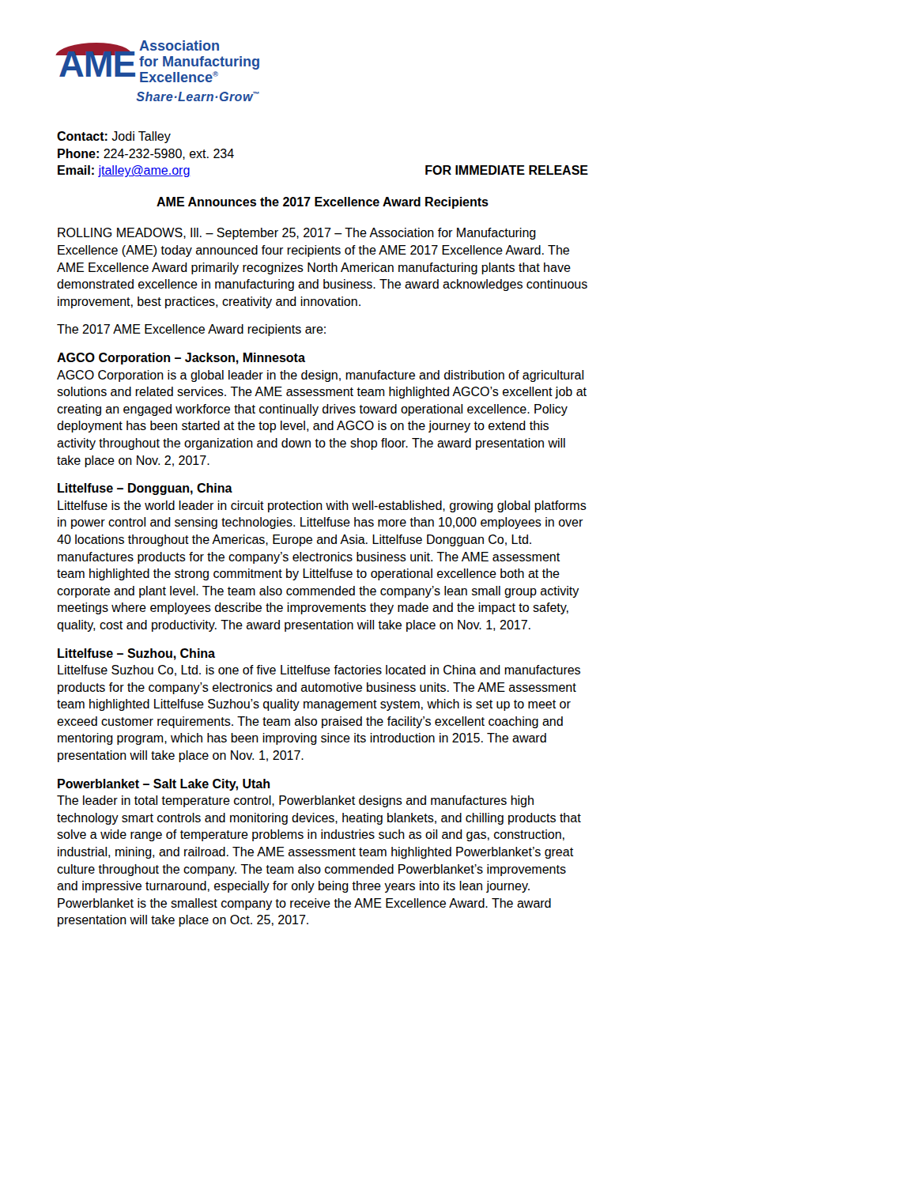AME
Association
for Manufacturing
Excellence®
Share·Learn·Grow™
Contact: Jodi Talley
Phone: 224-232-5980, ext. 234
Email: jtalley@ame.org FOR IMMEDIATE RELEASE
AME Announces the 2017 Excellence Award Recipients
ROLLING MEADOWS, Ill. – September 25, 2017 – The Association for Manufacturing Excellence (AME) today announced four recipients of the AME 2017 Excellence Award. The AME Excellence Award primarily recognizes North American manufacturing plants that have demonstrated excellence in manufacturing and business. The award acknowledges continuous improvement, best practices, creativity and innovation.
The 2017 AME Excellence Award recipients are:
AGCO Corporation – Jackson, Minnesota
AGCO Corporation is a global leader in the design, manufacture and distribution of agricultural solutions and related services. The AME assessment team highlighted AGCO’s excellent job at creating an engaged workforce that continually drives toward operational excellence. Policy deployment has been started at the top level, and AGCO is on the journey to extend this activity throughout the organization and down to the shop floor. The award presentation will take place on Nov. 2, 2017.
Littelfuse – Dongguan, China
Littelfuse is the world leader in circuit protection with well-established, growing global platforms in power control and sensing technologies. Littelfuse has more than 10,000 employees in over 40 locations throughout the Americas, Europe and Asia. Littelfuse Dongguan Co, Ltd. manufactures products for the company’s electronics business unit. The AME assessment team highlighted the strong commitment by Littelfuse to operational excellence both at the corporate and plant level. The team also commended the company’s lean small group activity meetings where employees describe the improvements they made and the impact to safety, quality, cost and productivity. The award presentation will take place on Nov. 1, 2017.
Littelfuse – Suzhou, China
Littelfuse Suzhou Co, Ltd. is one of five Littelfuse factories located in China and manufactures products for the company’s electronics and automotive business units. The AME assessment team highlighted Littelfuse Suzhou’s quality management system, which is set up to meet or exceed customer requirements. The team also praised the facility’s excellent coaching and mentoring program, which has been improving since its introduction in 2015. The award presentation will take place on Nov. 1, 2017.
Powerblanket – Salt Lake City, Utah
The leader in total temperature control, Powerblanket designs and manufactures high technology smart controls and monitoring devices, heating blankets, and chilling products that solve a wide range of temperature problems in industries such as oil and gas, construction, industrial, mining, and railroad. The AME assessment team highlighted Powerblanket’s great culture throughout the company. The team also commended Powerblanket’s improvements and impressive turnaround, especially for only being three years into its lean journey. Powerblanket is the smallest company to receive the AME Excellence Award. The award presentation will take place on Oct. 25, 2017.